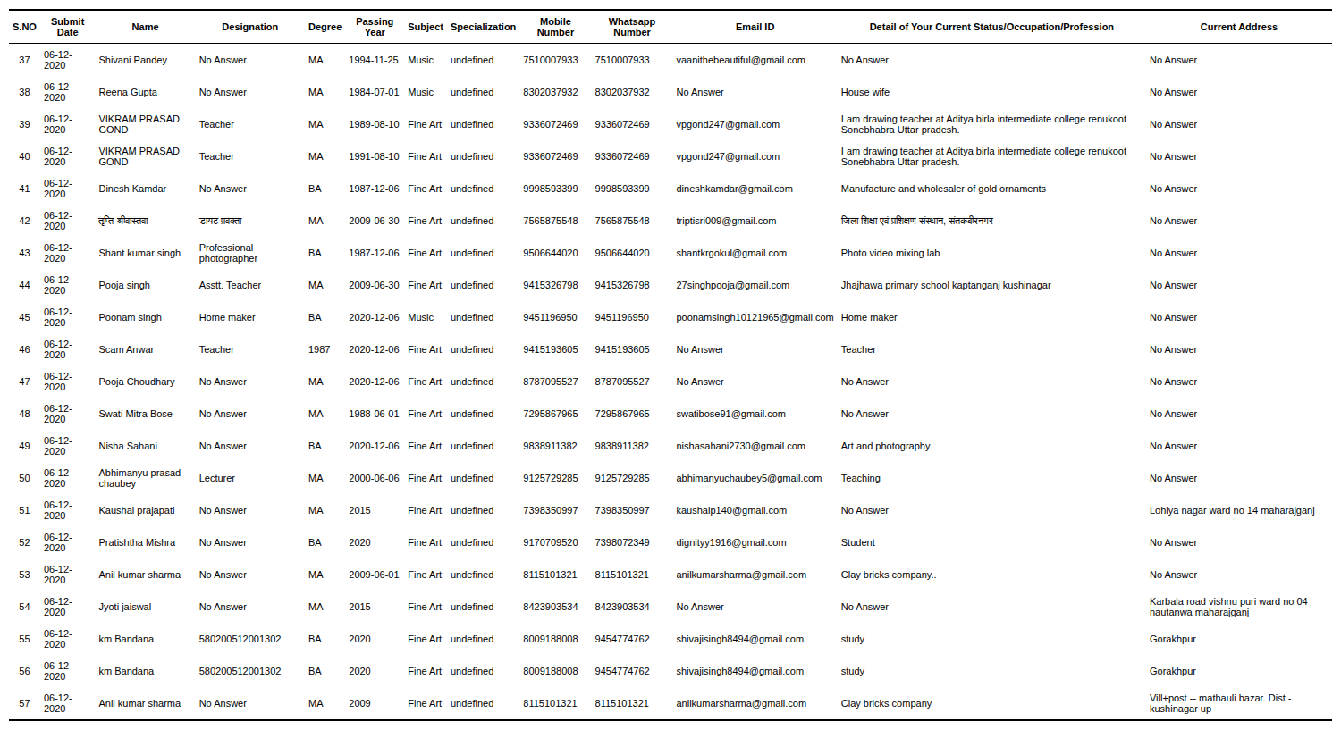Alumni Submission Records
| S.NO | Submit Date | Name | Designation | Degree | Passing Year | Subject | Specialization | Mobile Number | Whatsapp Number | Email ID | Detail of Your Current Status/Occupation/Profession | Current Address |
| --- | --- | --- | --- | --- | --- | --- | --- | --- | --- | --- | --- | --- |
| 37 | 06-12-2020 | Shivani Pandey | No Answer | MA | 1994-11-25 | Music | undefined | 7510007933 | 7510007933 | vaanithebeautiful@gmail.com | No Answer | No Answer |
| 38 | 06-12-2020 | Reena Gupta | No Answer | MA | 1984-07-01 | Music | undefined | 8302037932 | 8302037932 | No Answer | House wife | No Answer |
| 39 | 06-12-2020 | VIKRAM PRASAD GOND | Teacher | MA | 1989-08-10 | Fine Art | undefined | 9336072469 | 9336072469 | vpgond247@gmail.com | I am drawing teacher at Aditya birla intermediate college renukoot Sonebhabra Uttar pradesh. | No Answer |
| 40 | 06-12-2020 | VIKRAM PRASAD GOND | Teacher | MA | 1991-08-10 | Fine Art | undefined | 9336072469 | 9336072469 | vpgond247@gmail.com | I am drawing teacher at Aditya birla intermediate college renukoot Sonebhabra Uttar pradesh. | No Answer |
| 41 | 06-12-2020 | Dinesh Kamdar | No Answer | BA | 1987-12-06 | Fine Art | undefined | 9998593399 | 9998593399 | dineshkamdar@gmail.com | Manufacture and wholesaler of gold ornaments | No Answer |
| 42 | 06-12-2020 | तृप्ति श्रीवास्तवा | डायट प्रवक्ता | MA | 2009-06-30 | Fine Art | undefined | 7565875548 | 7565875548 | triptisri009@gmail.com | जिला शिक्षा एवं प्रशिक्षण संस्थान, संतकबीरनगर | No Answer |
| 43 | 06-12-2020 | Shant kumar singh | Professional photographer | BA | 1987-12-06 | Fine Art | undefined | 9506644020 | 9506644020 | shantkrgokul@gmail.com | Photo video mixing lab | No Answer |
| 44 | 06-12-2020 | Pooja singh | Asstt. Teacher | MA | 2009-06-30 | Fine Art | undefined | 9415326798 | 9415326798 | 27singhpooja@gmail.com | Jhajhawa primary school kaptanganj kushinagar | No Answer |
| 45 | 06-12-2020 | Poonam singh | Home maker | BA | 2020-12-06 | Music | undefined | 9451196950 | 9451196950 | poonamsingh10121965@gmail.com | Home maker | No Answer |
| 46 | 06-12-2020 | Scam Anwar | Teacher | 1987 | 2020-12-06 | Fine Art | undefined | 9415193605 | 9415193605 | No Answer | Teacher | No Answer |
| 47 | 06-12-2020 | Pooja Choudhary | No Answer | MA | 2020-12-06 | Fine Art | undefined | 8787095527 | 8787095527 | No Answer | No Answer | No Answer |
| 48 | 06-12-2020 | Swati Mitra Bose | No Answer | MA | 1988-06-01 | Fine Art | undefined | 7295867965 | 7295867965 | swatibose91@gmail.com | No Answer | No Answer |
| 49 | 06-12-2020 | Nisha Sahani | No Answer | BA | 2020-12-06 | Fine Art | undefined | 9838911382 | 9838911382 | nishasahani2730@gmail.com | Art and photography | No Answer |
| 50 | 06-12-2020 | Abhimanyu prasad chaubey | Lecturer | MA | 2000-06-06 | Fine Art | undefined | 9125729285 | 9125729285 | abhimanyuchaubey5@gmail.com | Teaching | No Answer |
| 51 | 06-12-2020 | Kaushal prajapati | No Answer | MA | 2015 | Fine Art | undefined | 7398350997 | 7398350997 | kaushalp140@gmail.com | No Answer | Lohiya nagar ward no 14 maharajganj |
| 52 | 06-12-2020 | Pratishtha Mishra | No Answer | BA | 2020 | Fine Art | undefined | 9170709520 | 7398072349 | dignityy1916@gmail.com | Student | No Answer |
| 53 | 06-12-2020 | Anil kumar sharma | No Answer | MA | 2009-06-01 | Fine Art | undefined | 8115101321 | 8115101321 | anilkumarsharma@gmail.com | Clay bricks company.. | No Answer |
| 54 | 06-12-2020 | Jyoti jaiswal | No Answer | MA | 2015 | Fine Art | undefined | 8423903534 | 8423903534 | No Answer | No Answer | Karbala road vishnu puri ward no 04 nautanwa maharajganj |
| 55 | 06-12-2020 | km Bandana | 580200512001302 | BA | 2020 | Fine Art | undefined | 8009188008 | 9454774762 | shivajisingh8494@gmail.com | study | Gorakhpur |
| 56 | 06-12-2020 | km Bandana | 580200512001302 | BA | 2020 | Fine Art | undefined | 8009188008 | 9454774762 | shivajisingh8494@gmail.com | study | Gorakhpur |
| 57 | 06-12-2020 | Anil kumar sharma | No Answer | MA | 2009 | Fine Art | undefined | 8115101321 | 8115101321 | anilkumarsharma@gmail.com | Clay bricks company | Vill+post -- mathauli bazar. Dist - kushinagar up |